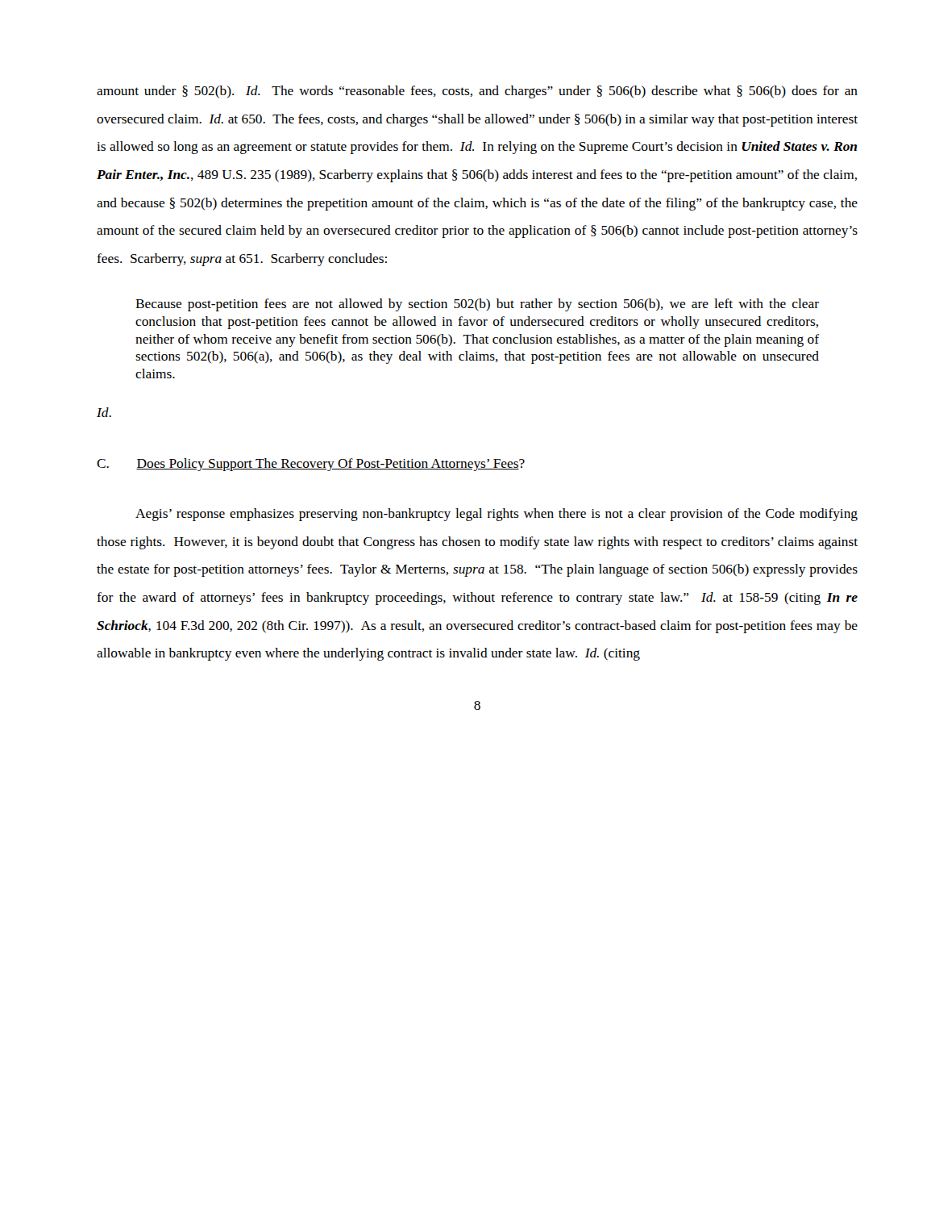amount under § 502(b). Id. The words “reasonable fees, costs, and charges” under § 506(b) describe what § 506(b) does for an oversecured claim. Id. at 650. The fees, costs, and charges “shall be allowed” under § 506(b) in a similar way that post-petition interest is allowed so long as an agreement or statute provides for them. Id. In relying on the Supreme Court’s decision in United States v. Ron Pair Enter., Inc., 489 U.S. 235 (1989), Scarberry explains that § 506(b) adds interest and fees to the “pre-petition amount” of the claim, and because § 502(b) determines the prepetition amount of the claim, which is “as of the date of the filing” of the bankruptcy case, the amount of the secured claim held by an oversecured creditor prior to the application of § 506(b) cannot include post-petition attorney’s fees. Scarberry, supra at 651. Scarberry concludes:
Because post-petition fees are not allowed by section 502(b) but rather by section 506(b), we are left with the clear conclusion that post-petition fees cannot be allowed in favor of undersecured creditors or wholly unsecured creditors, neither of whom receive any benefit from section 506(b). That conclusion establishes, as a matter of the plain meaning of sections 502(b), 506(a), and 506(b), as they deal with claims, that post-petition fees are not allowable on unsecured claims.
Id.
C. Does Policy Support The Recovery Of Post-Petition Attorneys’ Fees?
Aegis’ response emphasizes preserving non-bankruptcy legal rights when there is not a clear provision of the Code modifying those rights. However, it is beyond doubt that Congress has chosen to modify state law rights with respect to creditors’ claims against the estate for post-petition attorneys’ fees. Taylor & Merterns, supra at 158. “The plain language of section 506(b) expressly provides for the award of attorneys’ fees in bankruptcy proceedings, without reference to contrary state law.” Id. at 158-59 (citing In re Schriock, 104 F.3d 200, 202 (8th Cir. 1997)). As a result, an oversecured creditor’s contract-based claim for post-petition fees may be allowable in bankruptcy even where the underlying contract is invalid under state law. Id. (citing
8